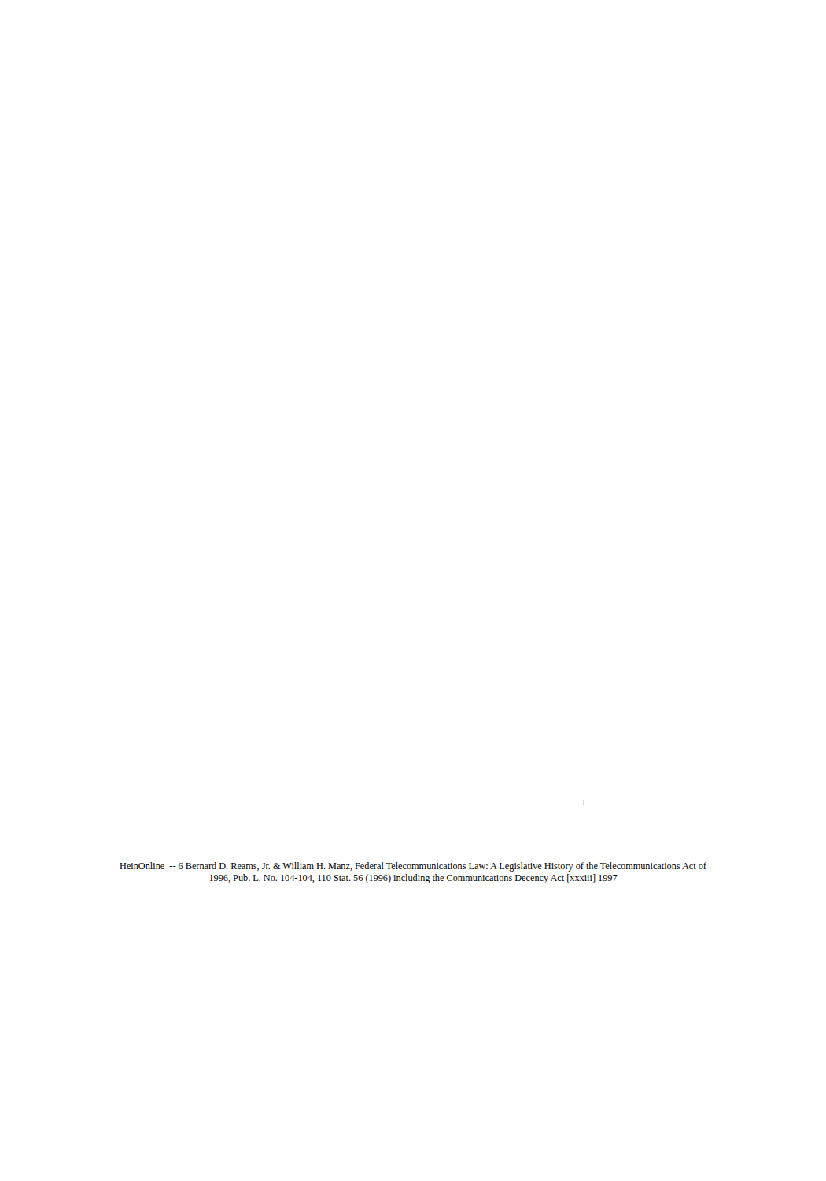HeinOnline -- 6 Bernard D. Reams, Jr. & William H. Manz, Federal Telecommunications Law: A Legislative History of the Telecommunications Act of
1996, Pub. L. No. 104-104, 110 Stat. 56 (1996) including the Communications Decency Act [xxxiii] 1997